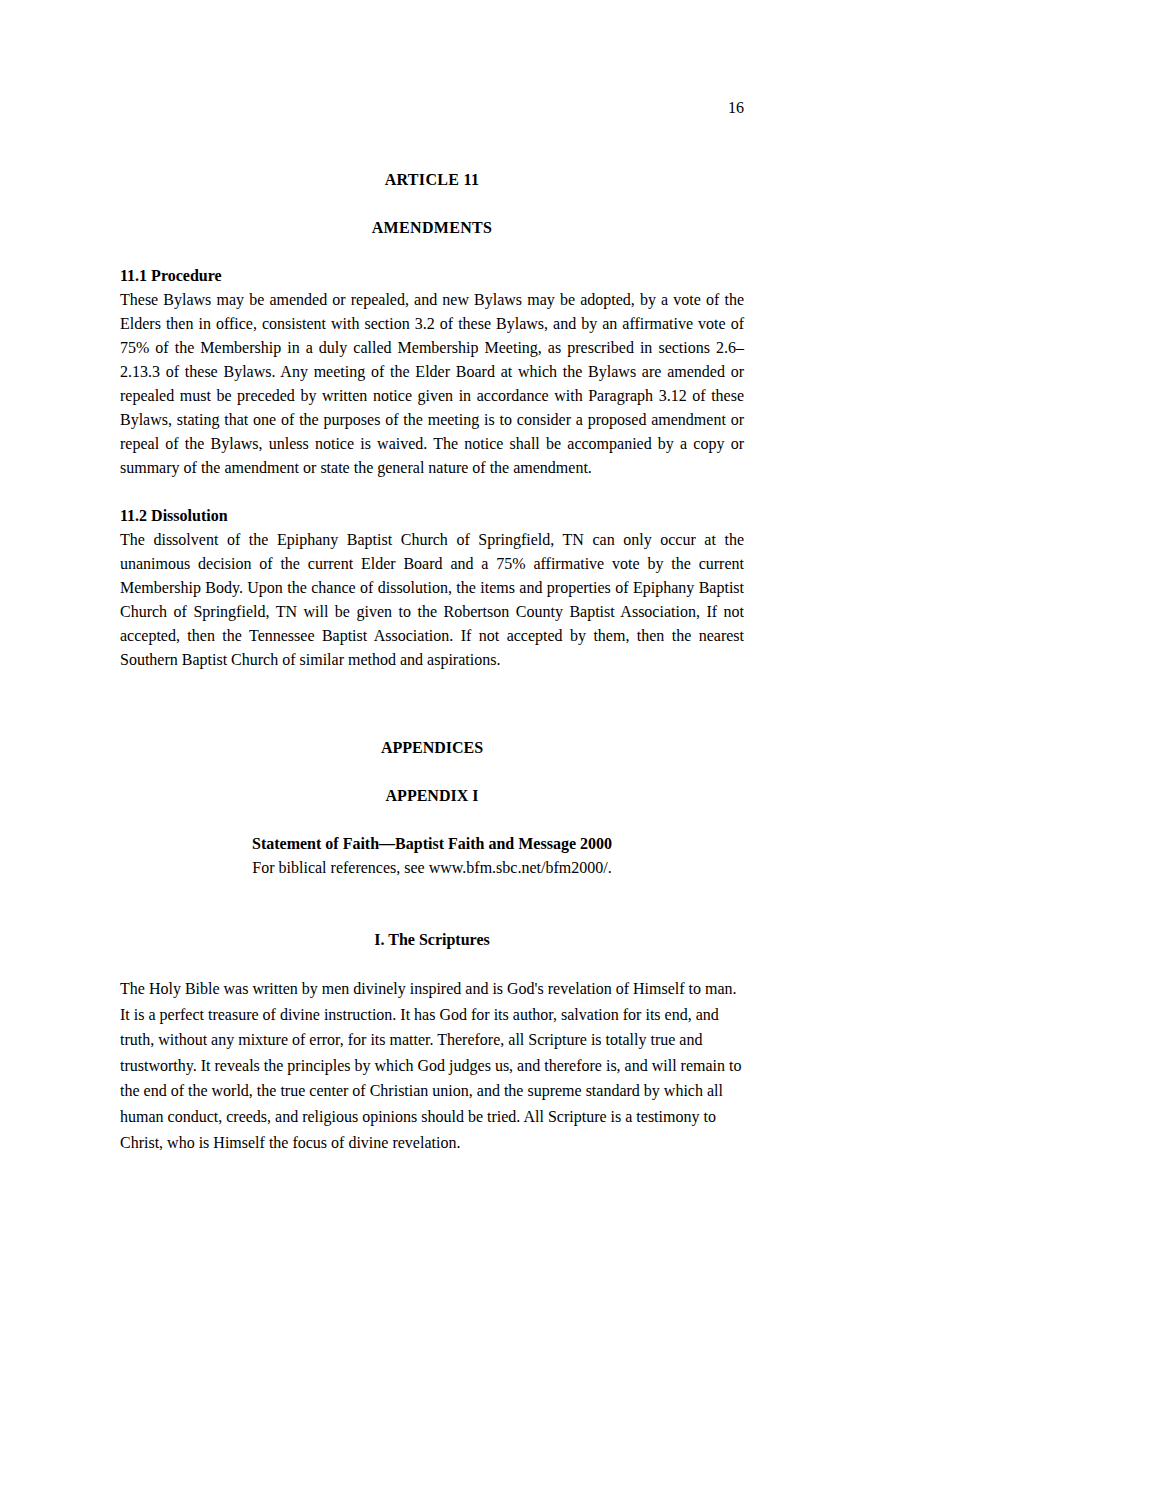16
ARTICLE 11
AMENDMENTS
11.1 Procedure
These Bylaws may be amended or repealed, and new Bylaws may be adopted, by a vote of the Elders then in office, consistent with section 3.2 of these Bylaws, and by an affirmative vote of 75% of the Membership in a duly called Membership Meeting, as prescribed in sections 2.6–2.13.3 of these Bylaws. Any meeting of the Elder Board at which the Bylaws are amended or repealed must be preceded by written notice given in accordance with Paragraph 3.12 of these Bylaws, stating that one of the purposes of the meeting is to consider a proposed amendment or repeal of the Bylaws, unless notice is waived. The notice shall be accompanied by a copy or summary of the amendment or state the general nature of the amendment.
11.2 Dissolution
The dissolvent of the Epiphany Baptist Church of Springfield, TN can only occur at the unanimous decision of the current Elder Board and a 75% affirmative vote by the current Membership Body. Upon the chance of dissolution, the items and properties of Epiphany Baptist Church of Springfield, TN will be given to the Robertson County Baptist Association, If not accepted, then the Tennessee Baptist Association. If not accepted by them, then the nearest Southern Baptist Church of similar method and aspirations.
APPENDICES
APPENDIX I
Statement of Faith—Baptist Faith and Message 2000
For biblical references, see www.bfm.sbc.net/bfm2000/.
I. The Scriptures
The Holy Bible was written by men divinely inspired and is God's revelation of Himself to man. It is a perfect treasure of divine instruction. It has God for its author, salvation for its end, and truth, without any mixture of error, for its matter. Therefore, all Scripture is totally true and trustworthy. It reveals the principles by which God judges us, and therefore is, and will remain to the end of the world, the true center of Christian union, and the supreme standard by which all human conduct, creeds, and religious opinions should be tried. All Scripture is a testimony to Christ, who is Himself the focus of divine revelation.